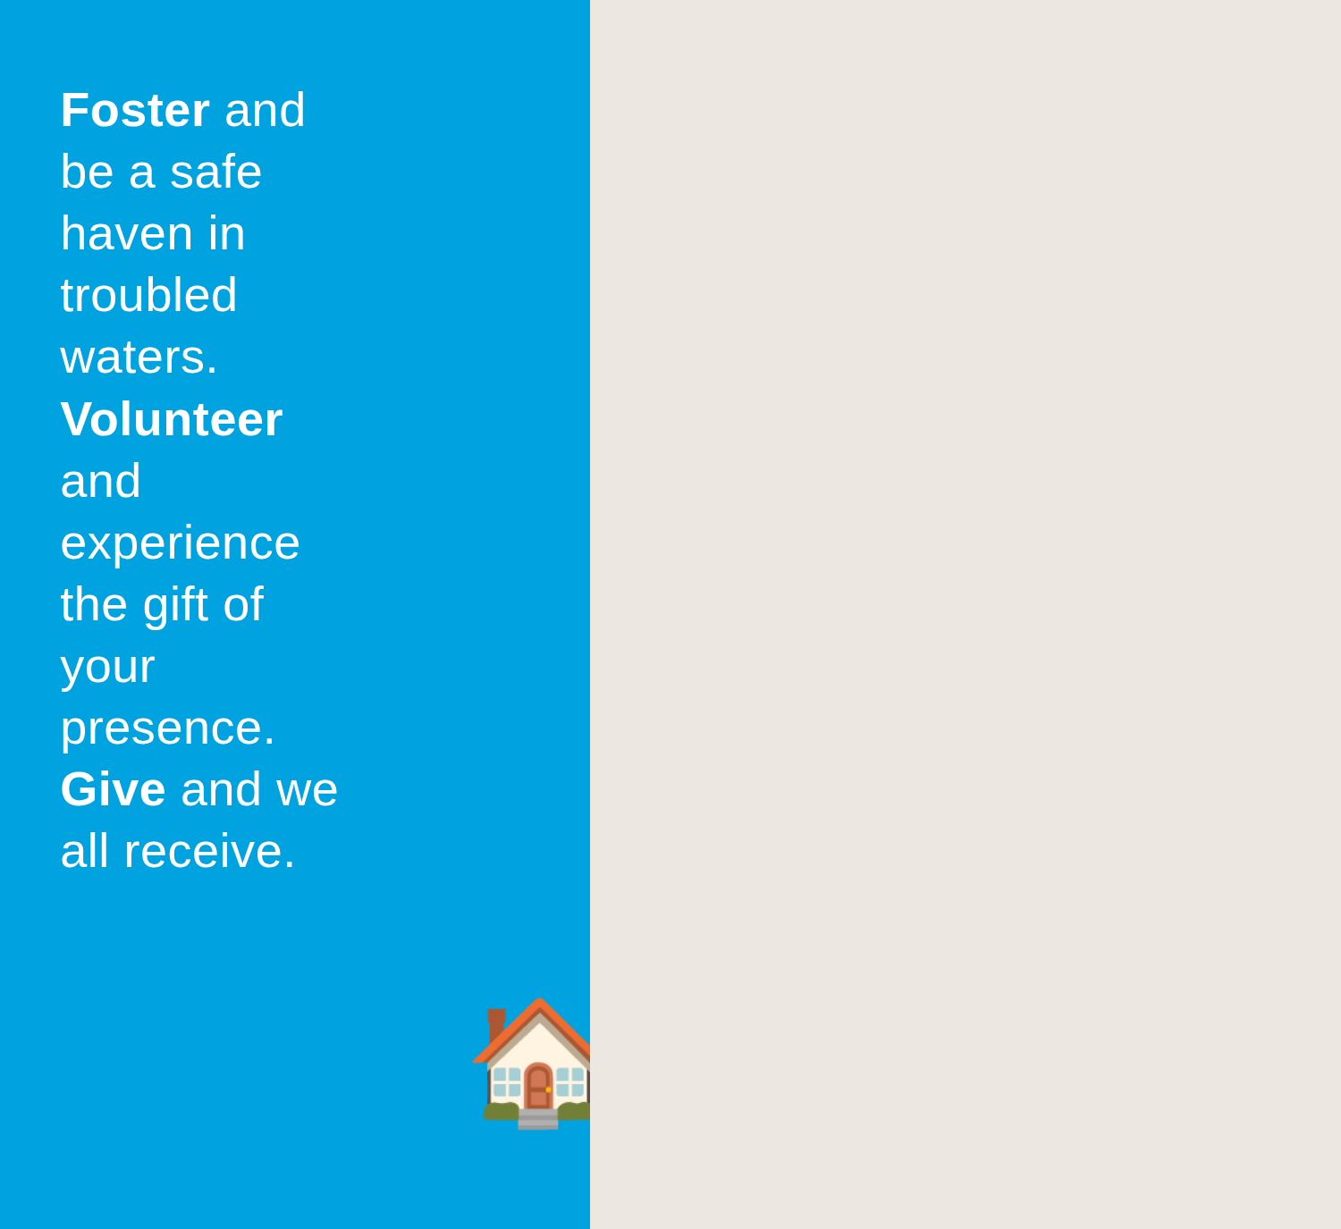Foster and be a safe haven in troubled waters. Volunteer and experience the gift of your presence. Give and we all receive.
🏠